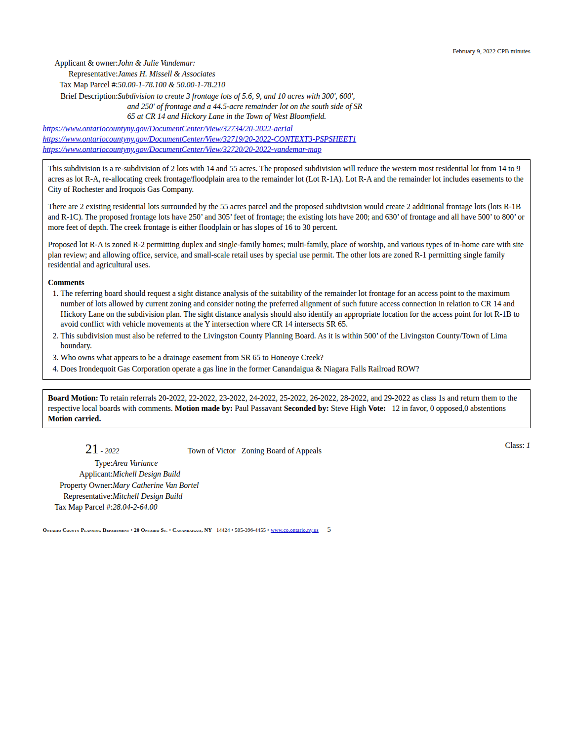February 9, 2022 CPB minutes
| Applicant & owner: | John & Julie Vandemar: |
| Representative: | James H. Missell & Associates |
| Tax Map Parcel #: | 50.00-1-78.100 & 50.00-1-78.210 |
| Brief Description: | Subdivision to create 3 frontage lots of 5.6, 9, and 10 acres with 300', 600', and 250' of frontage and a 44.5-acre remainder lot on the south side of SR 65 at CR 14 and Hickory Lane in the Town of West Bloomfield. |
https://www.ontariocountyny.gov/DocumentCenter/View/32734/20-2022-aerial
https://www.ontariocountyny.gov/DocumentCenter/View/32719/20-2022-CONTEXT3-PSPSHEET1
https://www.ontariocountyny.gov/DocumentCenter/View/32720/20-2022-vandemar-map
This subdivision is a re-subdivision of 2 lots with 14 and 55 acres. The proposed subdivision will reduce the western most residential lot from 14 to 9 acres as lot R-A, re-allocating creek frontage/floodplain area to the remainder lot (Lot R-1A). Lot R-A and the remainder lot includes easements to the City of Rochester and Iroquois Gas Company.
There are 2 existing residential lots surrounded by the 55 acres parcel and the proposed subdivision would create 2 additional frontage lots (lots R-1B and R-1C). The proposed frontage lots have 250’ and 305’ feet of frontage; the existing lots have 200; and 630’ of frontage and all have 500’ to 800’ or more feet of depth. The creek frontage is either floodplain or has slopes of 16 to 30 percent.
Proposed lot R-A is zoned R-2 permitting duplex and single-family homes; multi-family, place of worship, and various types of in-home care with site plan review; and allowing office, service, and small-scale retail uses by special use permit. The other lots are zoned R-1 permitting single family residential and agricultural uses.
Comments
The referring board should request a sight distance analysis of the suitability of the remainder lot frontage for an access point to the maximum number of lots allowed by current zoning and consider noting the preferred alignment of such future access connection in relation to CR 14 and Hickory Lane on the subdivision plan. The sight distance analysis should also identify an appropriate location for the access point for lot R-1B to avoid conflict with vehicle movements at the Y intersection where CR 14 intersects SR 65.
This subdivision must also be referred to the Livingston County Planning Board. As it is within 500’ of the Livingston County/Town of Lima boundary.
Who owns what appears to be a drainage easement from SR 65 to Honeoye Creek?
Does Irondequoit Gas Corporation operate a gas line in the former Canandaigua & Niagara Falls Railroad ROW?
Board Motion: To retain referrals 20-2022, 22-2022, 23-2022, 24-2022, 25-2022, 26-2022, 28-2022, and 29-2022 as class 1s and return them to the respective local boards with comments. Motion made by: Paul Passavant Seconded by: Steve High Vote: 12 in favor, 0 opposed,0 abstentions Motion carried.
21 - 2022 Town of Victor Zoning Board of Appeals Class: 1
| Type: | Area Variance |
| Applicant: | Michell Design Build |
| Property Owner: | Mary Catherine Van Bortel |
| Representative: | Mitchell Design Build |
| Tax Map Parcel #: | 28.04-2-64.00 |
Ontario County Planning Department • 20 Ontario St. • Canandaigua, NY 14424 • 585-396-4455 • www.co.ontario.ny.us 5